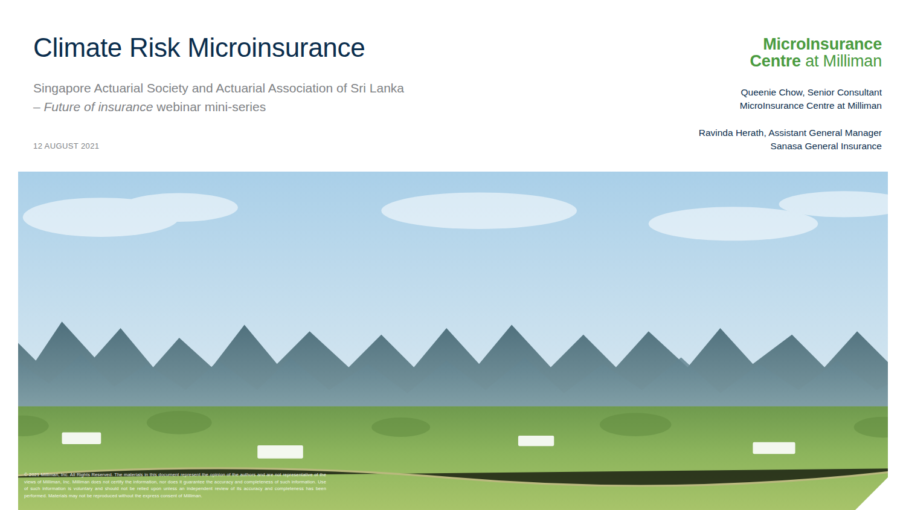Climate Risk Microinsurance
Singapore Actuarial Society and Actuarial Association of Sri Lanka
– Future of insurance webinar mini-series
12 AUGUST 2021
MicroInsurance Centre at Milliman
Queenie Chow, Senior Consultant
MicroInsurance Centre at Milliman
Ravinda Herath, Assistant General Manager
Sanasa General Insurance
© 2021 Milliman, Inc. All Rights Reserved. The materials in this document represent the opinion of the authors and are not representative of the views of Milliman, Inc. Milliman does not certify the information, nor does it guarantee the accuracy and completeness of such information. Use of such information is voluntary and should not be relied upon unless an independent review of its accuracy and completeness has been performed. Materials may not be reproduced without the express consent of Milliman.